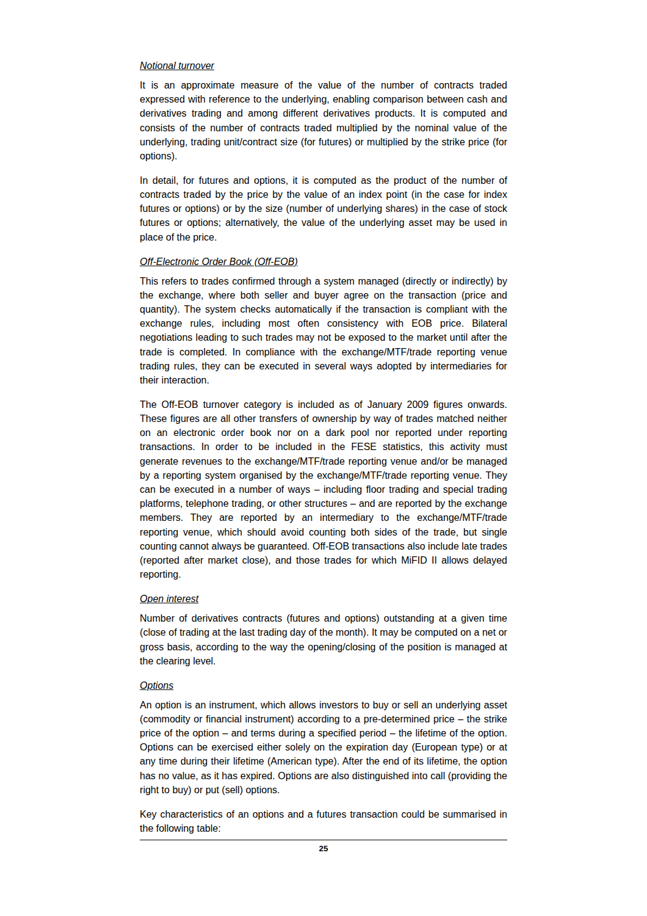Notional turnover
It is an approximate measure of the value of the number of contracts traded expressed with reference to the underlying, enabling comparison between cash and derivatives trading and among different derivatives products. It is computed and consists of the number of contracts traded multiplied by the nominal value of the underlying, trading unit/contract size (for futures) or multiplied by the strike price (for options).
In detail, for futures and options, it is computed as the product of the number of contracts traded by the price by the value of an index point (in the case for index futures or options) or by the size (number of underlying shares) in the case of stock futures or options; alternatively, the value of the underlying asset may be used in place of the price.
Off-Electronic Order Book (Off-EOB)
This refers to trades confirmed through a system managed (directly or indirectly) by the exchange, where both seller and buyer agree on the transaction (price and quantity). The system checks automatically if the transaction is compliant with the exchange rules, including most often consistency with EOB price. Bilateral negotiations leading to such trades may not be exposed to the market until after the trade is completed. In compliance with the exchange/MTF/trade reporting venue trading rules, they can be executed in several ways adopted by intermediaries for their interaction.
The Off-EOB turnover category is included as of January 2009 figures onwards. These figures are all other transfers of ownership by way of trades matched neither on an electronic order book nor on a dark pool nor reported under reporting transactions. In order to be included in the FESE statistics, this activity must generate revenues to the exchange/MTF/trade reporting venue and/or be managed by a reporting system organised by the exchange/MTF/trade reporting venue. They can be executed in a number of ways – including floor trading and special trading platforms, telephone trading, or other structures – and are reported by the exchange members. They are reported by an intermediary to the exchange/MTF/trade reporting venue, which should avoid counting both sides of the trade, but single counting cannot always be guaranteed. Off-EOB transactions also include late trades (reported after market close), and those trades for which MiFID II allows delayed reporting.
Open interest
Number of derivatives contracts (futures and options) outstanding at a given time (close of trading at the last trading day of the month). It may be computed on a net or gross basis, according to the way the opening/closing of the position is managed at the clearing level.
Options
An option is an instrument, which allows investors to buy or sell an underlying asset (commodity or financial instrument) according to a pre-determined price – the strike price of the option – and terms during a specified period – the lifetime of the option. Options can be exercised either solely on the expiration day (European type) or at any time during their lifetime (American type). After the end of its lifetime, the option has no value, as it has expired. Options are also distinguished into call (providing the right to buy) or put (sell) options.
Key characteristics of an options and a futures transaction could be summarised in the following table:
25